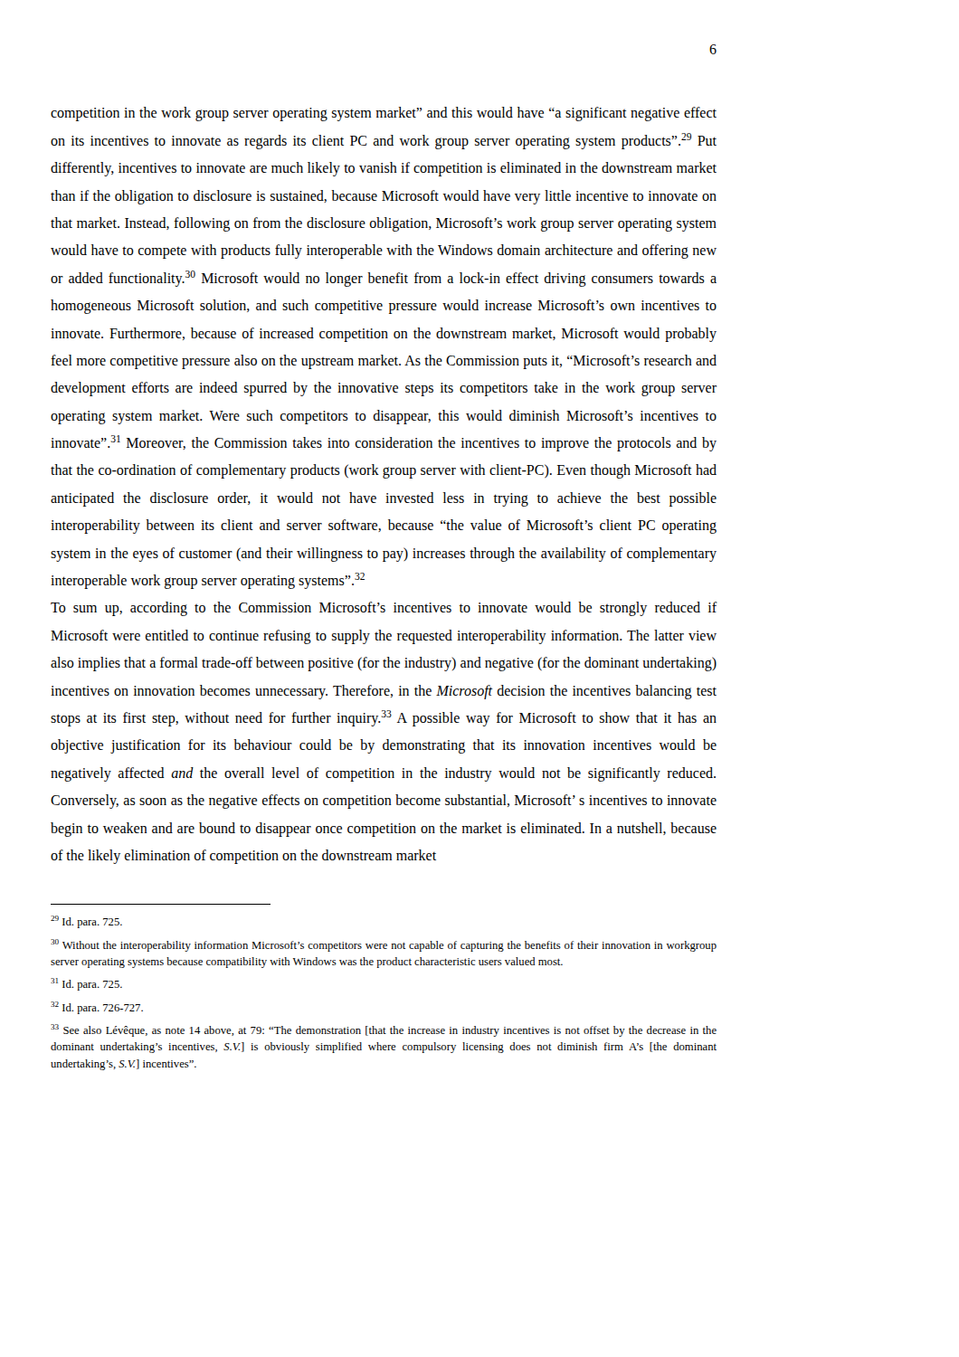6
competition in the work group server operating system market” and this would have “a significant negative effect on its incentives to innovate as regards its client PC and work group server operating system products”.29 Put differently, incentives to innovate are much likely to vanish if competition is eliminated in the downstream market than if the obligation to disclosure is sustained, because Microsoft would have very little incentive to innovate on that market. Instead, following on from the disclosure obligation, Microsoft’s work group server operating system would have to compete with products fully interoperable with the Windows domain architecture and offering new or added functionality.30 Microsoft would no longer benefit from a lock-in effect driving consumers towards a homogeneous Microsoft solution, and such competitive pressure would increase Microsoft’s own incentives to innovate. Furthermore, because of increased competition on the downstream market, Microsoft would probably feel more competitive pressure also on the upstream market. As the Commission puts it, “Microsoft’s research and development efforts are indeed spurred by the innovative steps its competitors take in the work group server operating system market. Were such competitors to disappear, this would diminish Microsoft’s incentives to innovate”.31 Moreover, the Commission takes into consideration the incentives to improve the protocols and by that the co-ordination of complementary products (work group server with client-PC). Even though Microsoft had anticipated the disclosure order, it would not have invested less in trying to achieve the best possible interoperability between its client and server software, because “the value of Microsoft’s client PC operating system in the eyes of customer (and their willingness to pay) increases through the availability of complementary interoperable work group server operating systems”.32
To sum up, according to the Commission Microsoft’s incentives to innovate would be strongly reduced if Microsoft were entitled to continue refusing to supply the requested interoperability information. The latter view also implies that a formal trade-off between positive (for the industry) and negative (for the dominant undertaking) incentives on innovation becomes unnecessary. Therefore, in the Microsoft decision the incentives balancing test stops at its first step, without need for further inquiry.33 A possible way for Microsoft to show that it has an objective justification for its behaviour could be by demonstrating that its innovation incentives would be negatively affected and the overall level of competition in the industry would not be significantly reduced. Conversely, as soon as the negative effects on competition become substantial, Microsoft’ s incentives to innovate begin to weaken and are bound to disappear once competition on the market is eliminated. In a nutshell, because of the likely elimination of competition on the downstream market
29 Id. para. 725.
30 Without the interoperability information Microsoft’s competitors were not capable of capturing the benefits of their innovation in workgroup server operating systems because compatibility with Windows was the product characteristic users valued most.
31 Id. para. 725.
32 Id. para. 726-727.
33 See also Lévêque, as note 14 above, at 79: “The demonstration [that the increase in industry incentives is not offset by the decrease in the dominant undertaking’s incentives, S.V.] is obviously simplified where compulsory licensing does not diminish firm A’s [the dominant undertaking’s, S.V.] incentives”.